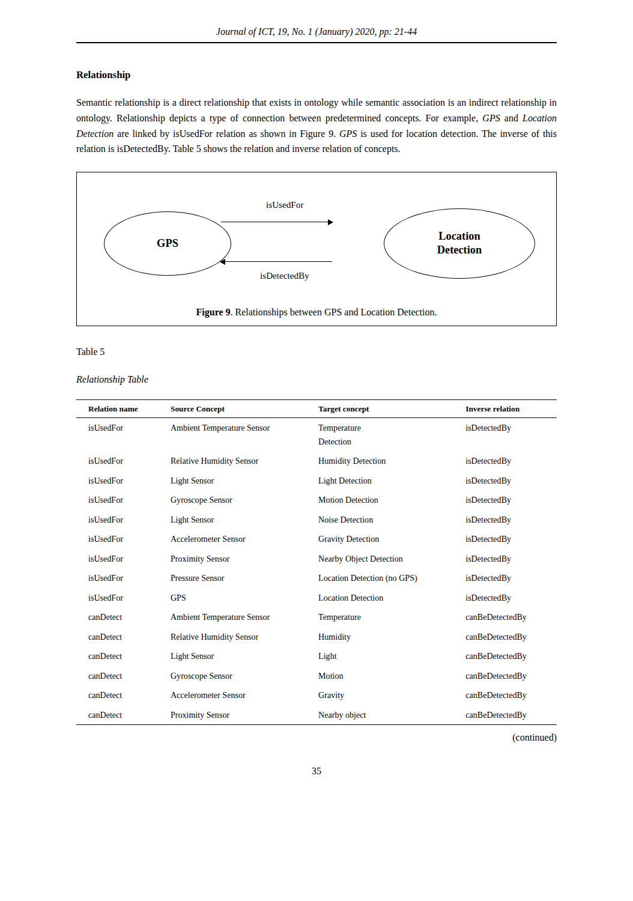Journal of ICT, 19, No. 1 (January) 2020, pp: 21-44
Relationship
Semantic relationship is a direct relationship that exists in ontology while semantic association is an indirect relationship in ontology. Relationship depicts a type of connection between predetermined concepts. For example, GPS and Location Detection are linked by isUsedFor relation as shown in Figure 9. GPS is used for location detection. The inverse of this relation is isDetectedBy. Table 5 shows the relation and inverse relation of concepts.
GPS
Location
Detection
isUsedFor
isDetectedBy
Figure 9. Relationships between GPS and Location Detection.
Table 5
Relationship Table
| Relation name | Source Concept | Target concept | Inverse relation |
| --- | --- | --- | --- |
| isUsedFor | Ambient Temperature Sensor | Temperature Detection | isDetectedBy |
| isUsedFor | Relative Humidity Sensor | Humidity Detection | isDetectedBy |
| isUsedFor | Light Sensor | Light Detection | isDetectedBy |
| isUsedFor | Gyroscope Sensor | Motion Detection | isDetectedBy |
| isUsedFor | Light Sensor | Noise Detection | isDetectedBy |
| isUsedFor | Accelerometer Sensor | Gravity Detection | isDetectedBy |
| isUsedFor | Proximity Sensor | Nearby Object Detection | isDetectedBy |
| isUsedFor | Pressure Sensor | Location Detection (no GPS) | isDetectedBy |
| isUsedFor | GPS | Location Detection | isDetectedBy |
| canDetect | Ambient Temperature Sensor | Temperature | canBeDetectedBy |
| canDetect | Relative Humidity Sensor | Humidity | canBeDetectedBy |
| canDetect | Light Sensor | Light | canBeDetectedBy |
| canDetect | Gyroscope Sensor | Motion | canBeDetectedBy |
| canDetect | Accelerometer Sensor | Gravity | canBeDetectedBy |
| canDetect | Proximity Sensor | Nearby object | canBeDetectedBy |
(continued)
35